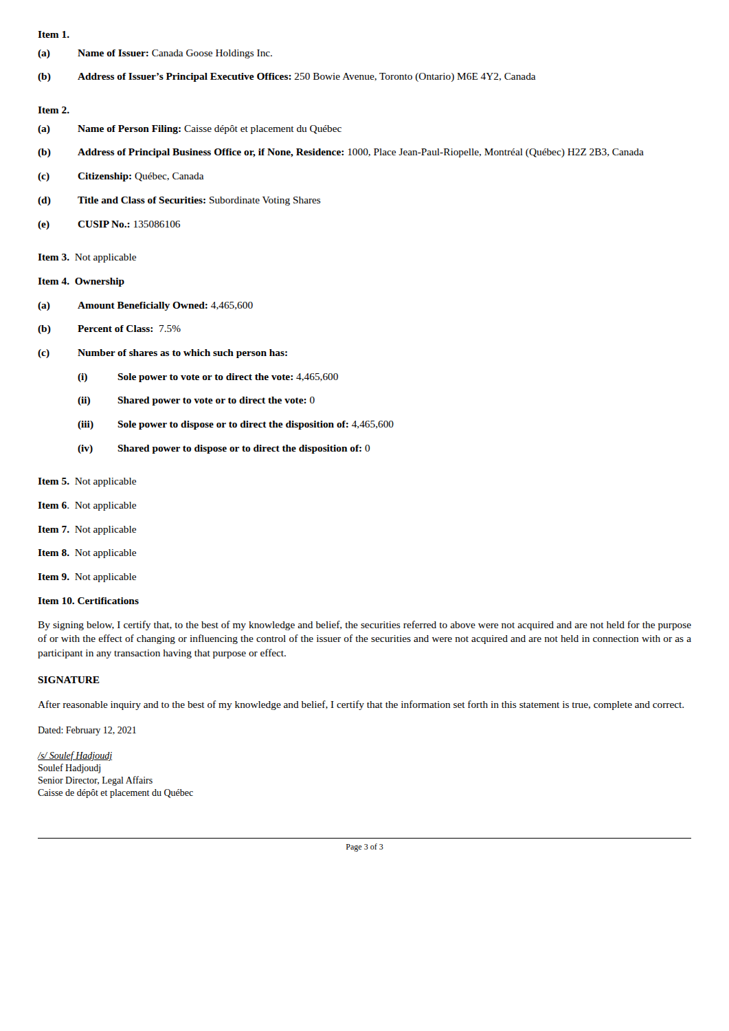Item 1.
| (a) | Name of Issuer: Canada Goose Holdings Inc. |
| (b) | Address of Issuer’s Principal Executive Offices: 250 Bowie Avenue, Toronto (Ontario) M6E 4Y2, Canada |
Item 2.
| (a) | Name of Person Filing: Caisse dépôt et placement du Québec |
| (b) | Address of Principal Business Office or, if None, Residence: 1000, Place Jean-Paul-Riopelle, Montréal (Québec) H2Z 2B3, Canada |
| (c) | Citizenship: Québec, Canada |
| (d) | Title and Class of Securities: Subordinate Voting Shares |
| (e) | CUSIP No.: 135086106 |
Item 3. Not applicable
Item 4. Ownership
| (a) | Amount Beneficially Owned: 4,465,600 |
| (b) | Percent of Class: 7.5% |
| (c) | Number of shares as to which such person has: |
| | / (i) / Sole power to vote or to direct the vote: 4,465,600 / / (ii) / Shared power to vote or to direct the vote: 0 / / (iii) / Sole power to dispose or to direct the disposition of: 4,465,600 / / (iv) / Shared power to dispose or to direct the disposition of: 0 / |
Item 5. Not applicable
Item 6. Not applicable
Item 7. Not applicable
Item 8. Not applicable
Item 9. Not applicable
Item 10. Certifications
By signing below, I certify that, to the best of my knowledge and belief, the securities referred to above were not acquired and are not held for the purpose of or with the effect of changing or influencing the control of the issuer of the securities and were not acquired and are not held in connection with or as a participant in any transaction having that purpose or effect.
SIGNATURE
After reasonable inquiry and to the best of my knowledge and belief, I certify that the information set forth in this statement is true, complete and correct.
Dated: February 12, 2021
/s/ Soulef Hadjoudj
Soulef Hadjoudj
Senior Director, Legal Affairs
Caisse de dépôt et placement du Québec
Page 3 of 3